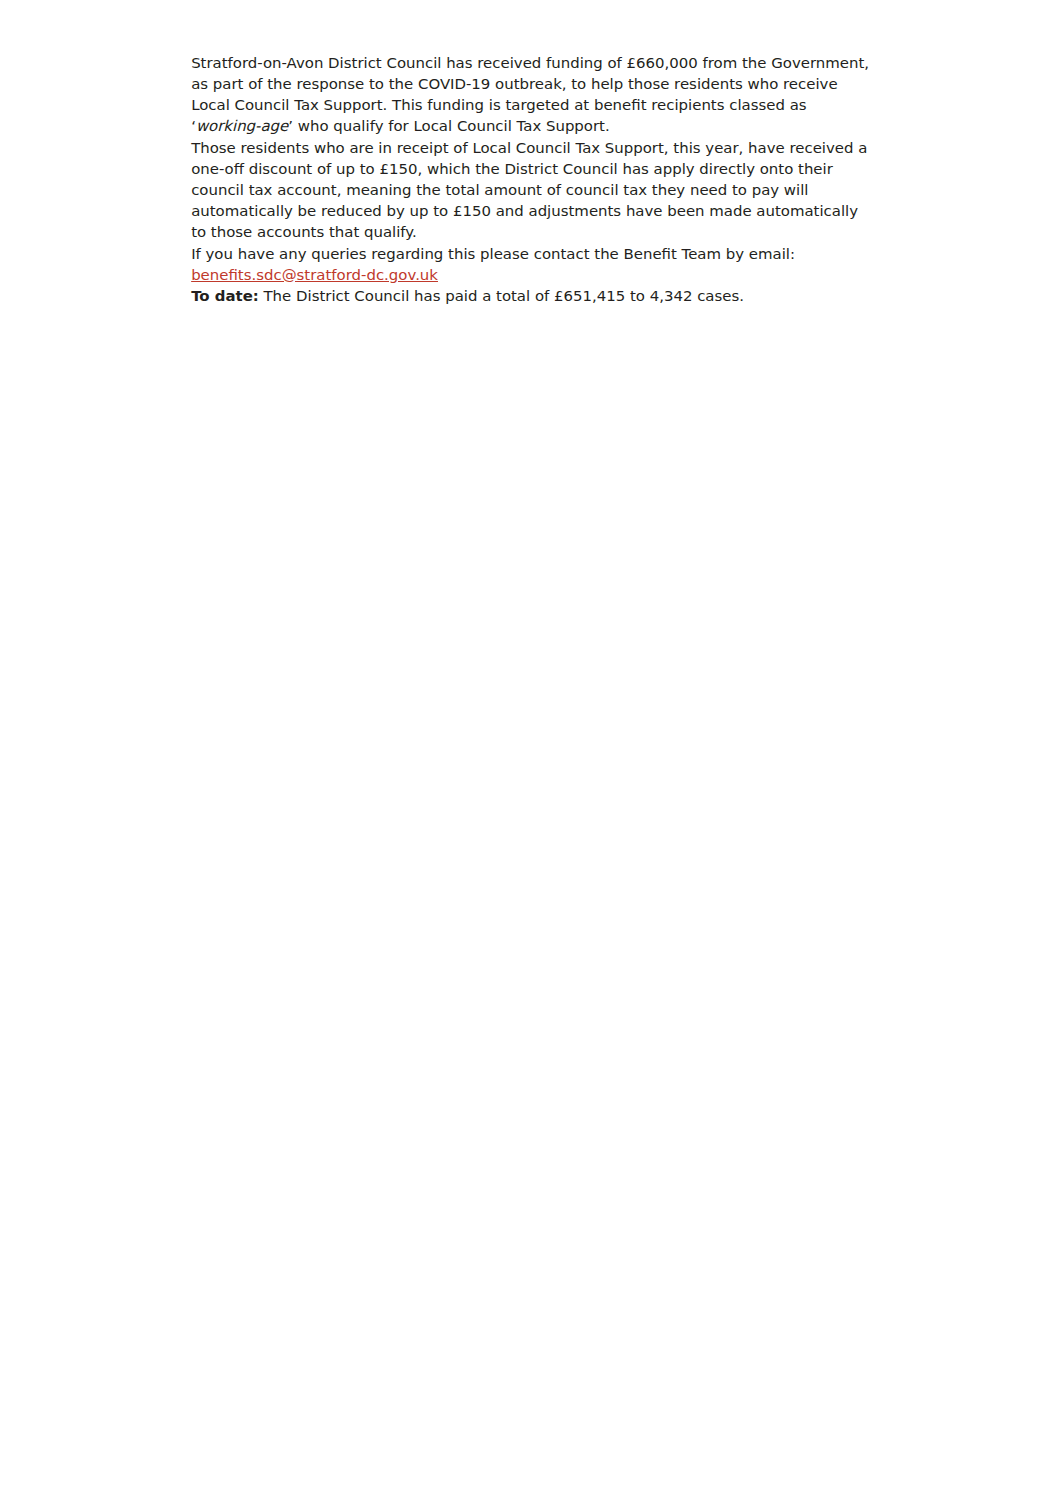Stratford-on-Avon District Council has received funding of £660,000 from the Government, as part of the response to the COVID-19 outbreak, to help those residents who receive Local Council Tax Support. This funding is targeted at benefit recipients classed as ‘working-age’ who qualify for Local Council Tax Support.
Those residents who are in receipt of Local Council Tax Support, this year, have received a one-off discount of up to £150, which the District Council has apply directly onto their council tax account, meaning the total amount of council tax they need to pay will automatically be reduced by up to £150 and adjustments have been made automatically to those accounts that qualify.
If you have any queries regarding this please contact the Benefit Team by email: benefits.sdc@stratford-dc.gov.uk
To date: The District Council has paid a total of £651,415 to 4,342 cases.